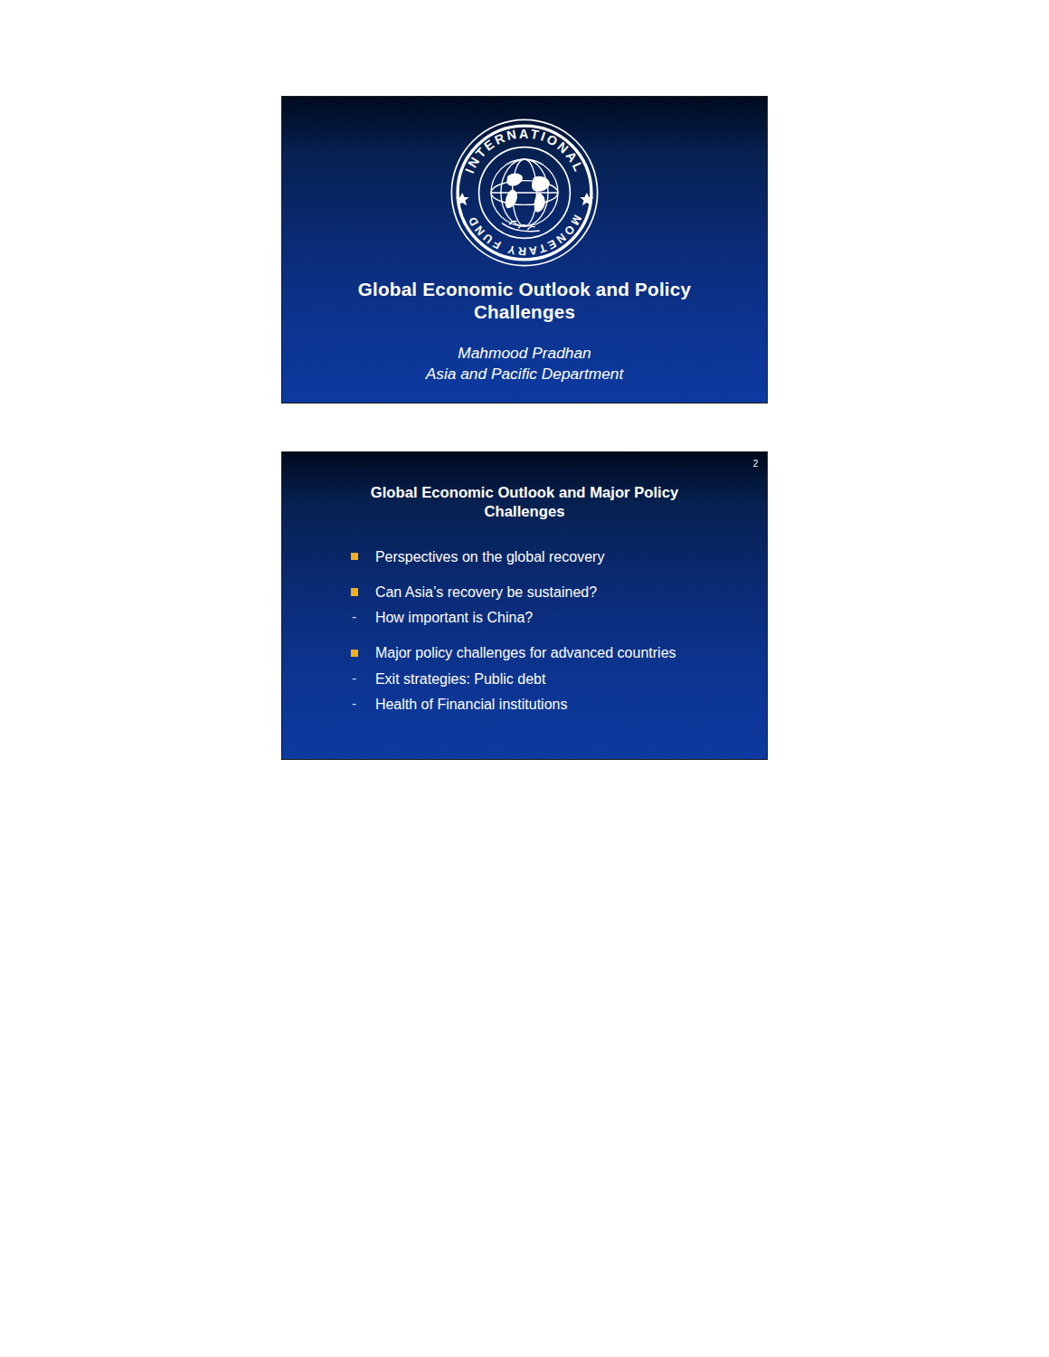INTERNATIONAL MONETARY FUND
Global Economic Outlook and Policy Challenges
Mahmood Pradhan
Asia and Pacific Department
February 2010
2
Global Economic Outlook and Major Policy Challenges
Perspectives on the global recovery
Can Asia’s recovery be sustained?
How important is China?
Major policy challenges for advanced countries
Exit strategies: Public debt
Health of Financial institutions